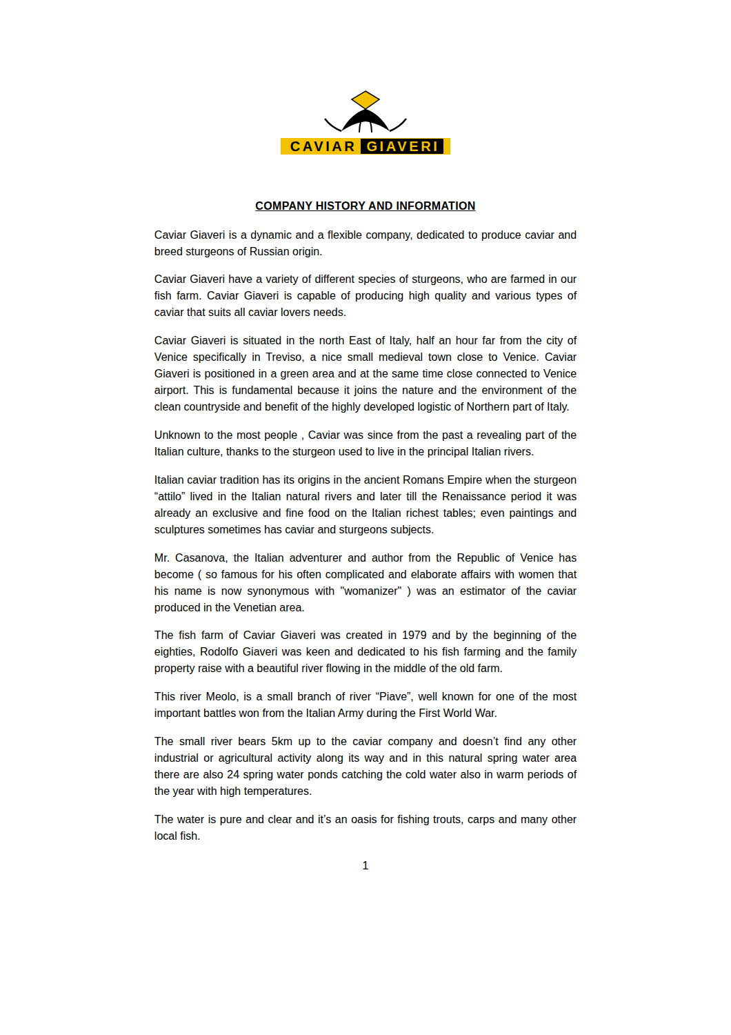CAVIARGIAVERI
COMPANY HISTORY AND INFORMATION
Caviar Giaveri is a dynamic and a flexible company, dedicated to produce caviar and breed sturgeons of Russian origin.
Caviar Giaveri have a variety of different species of sturgeons, who are farmed in our fish farm. Caviar Giaveri is capable of producing high quality and various types of caviar that suits all caviar lovers needs.
Caviar Giaveri is situated in the north East of Italy, half an hour far from the city of Venice specifically in Treviso, a nice small medieval town close to Venice. Caviar Giaveri is positioned in a green area and at the same time close connected to Venice airport. This is fundamental because it joins the nature and the environment of the clean countryside and benefit of the highly developed logistic of Northern part of Italy.
Unknown to the most people , Caviar was since from the past a revealing part of the Italian culture, thanks to the sturgeon used to live in the principal Italian rivers.
Italian caviar tradition has its origins in the ancient Romans Empire when the sturgeon “attilo” lived in the Italian natural rivers and later till the Renaissance period it was already an exclusive and fine food on the Italian richest tables; even paintings and sculptures sometimes has caviar and sturgeons subjects.
Mr. Casanova, the Italian adventurer and author from the Republic of Venice has become ( so famous for his often complicated and elaborate affairs with women that his name is now synonymous with "womanizer" ) was an estimator of the caviar produced in the Venetian area.
The fish farm of Caviar Giaveri was created in 1979 and by the beginning of the eighties, Rodolfo Giaveri was keen and dedicated to his fish farming and the family property raise with a beautiful river flowing in the middle of the old farm.
This river Meolo, is a small branch of river “Piave”, well known for one of the most important battles won from the Italian Army during the First World War.
The small river bears 5km up to the caviar company and doesn’t find any other industrial or agricultural activity along its way and in this natural spring water area there are also 24 spring water ponds catching the cold water also in warm periods of the year with high temperatures.
The water is pure and clear and it’s an oasis for fishing trouts, carps and many other local fish.
1